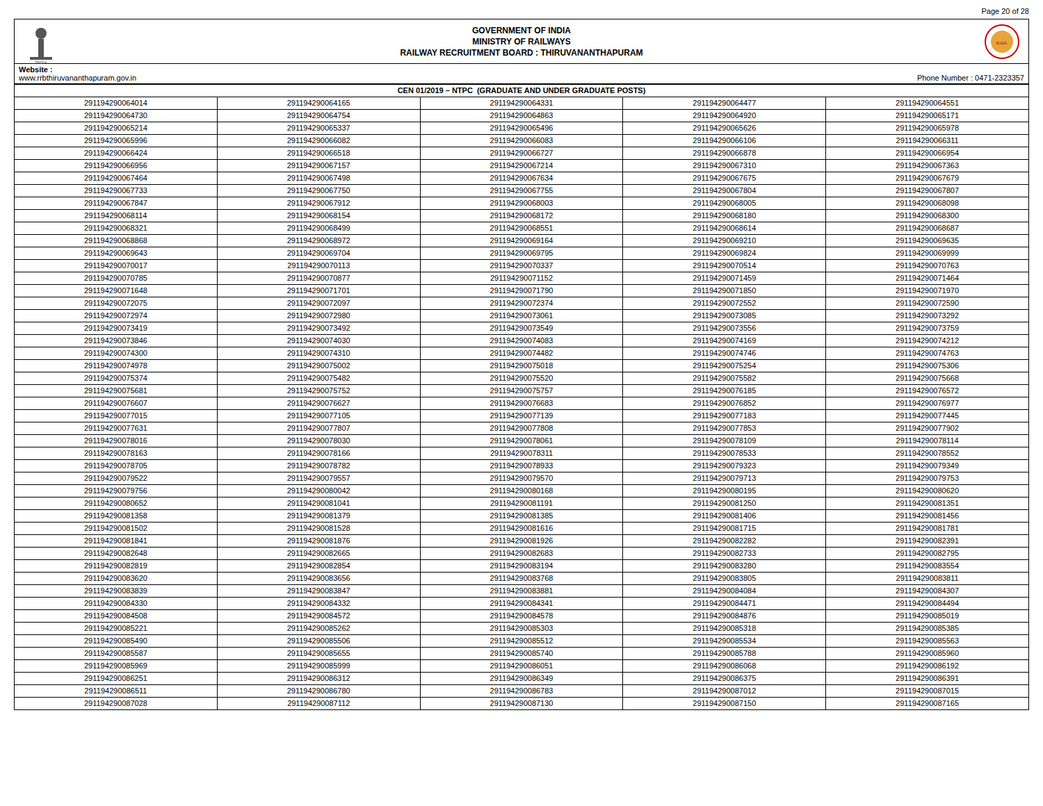Page 20 of 28
GOVERNMENT OF INDIA
MINISTRY OF RAILWAYS
RAILWAY RECRUITMENT BOARD : THIRUVANANTHAPURAM
Website :
www.rrbthiruvananthapuram.gov.in Phone Number : 0471-2323357
| CEN 01/2019 – NTPC (GRADUATE AND UNDER GRADUATE POSTS) |
| 291194290064014 | 291194290064165 | 291194290064331 | 291194290064477 | 291194290064551 |
| 291194290064730 | 291194290064754 | 291194290064863 | 291194290064920 | 291194290065171 |
| 291194290065214 | 291194290065337 | 291194290065496 | 291194290065626 | 291194290065978 |
| 291194290065996 | 291194290066082 | 291194290066083 | 291194290066106 | 291194290066311 |
| 291194290066424 | 291194290066518 | 291194290066727 | 291194290066878 | 291194290066954 |
| 291194290066956 | 291194290067157 | 291194290067214 | 291194290067310 | 291194290067363 |
| 291194290067464 | 291194290067498 | 291194290067634 | 291194290067675 | 291194290067679 |
| 291194290067733 | 291194290067750 | 291194290067755 | 291194290067804 | 291194290067807 |
| 291194290067847 | 291194290067912 | 291194290068003 | 291194290068005 | 291194290068098 |
| 291194290068114 | 291194290068154 | 291194290068172 | 291194290068180 | 291194290068300 |
| 291194290068321 | 291194290068499 | 291194290068551 | 291194290068614 | 291194290068687 |
| 291194290068868 | 291194290068972 | 291194290069164 | 291194290069210 | 291194290069635 |
| 291194290069643 | 291194290069704 | 291194290069795 | 291194290069824 | 291194290069999 |
| 291194290070017 | 291194290070113 | 291194290070337 | 291194290070514 | 291194290070763 |
| 291194290070785 | 291194290070877 | 291194290071152 | 291194290071459 | 291194290071464 |
| 291194290071648 | 291194290071701 | 291194290071790 | 291194290071850 | 291194290071970 |
| 291194290072075 | 291194290072097 | 291194290072374 | 291194290072552 | 291194290072590 |
| 291194290072974 | 291194290072980 | 291194290073061 | 291194290073085 | 291194290073292 |
| 291194290073419 | 291194290073492 | 291194290073549 | 291194290073556 | 291194290073759 |
| 291194290073846 | 291194290074030 | 291194290074083 | 291194290074169 | 291194290074212 |
| 291194290074300 | 291194290074310 | 291194290074482 | 291194290074746 | 291194290074763 |
| 291194290074978 | 291194290075002 | 291194290075018 | 291194290075254 | 291194290075306 |
| 291194290075374 | 291194290075482 | 291194290075520 | 291194290075582 | 291194290075668 |
| 291194290075681 | 291194290075752 | 291194290075757 | 291194290076185 | 291194290076572 |
| 291194290076607 | 291194290076627 | 291194290076683 | 291194290076852 | 291194290076977 |
| 291194290077015 | 291194290077105 | 291194290077139 | 291194290077183 | 291194290077445 |
| 291194290077631 | 291194290077807 | 291194290077808 | 291194290077853 | 291194290077902 |
| 291194290078016 | 291194290078030 | 291194290078061 | 291194290078109 | 291194290078114 |
| 291194290078163 | 291194290078166 | 291194290078311 | 291194290078533 | 291194290078552 |
| 291194290078705 | 291194290078782 | 291194290078933 | 291194290079323 | 291194290079349 |
| 291194290079522 | 291194290079557 | 291194290079570 | 291194290079713 | 291194290079753 |
| 291194290079756 | 291194290080042 | 291194290080168 | 291194290080195 | 291194290080620 |
| 291194290080652 | 291194290081041 | 291194290081191 | 291194290081250 | 291194290081351 |
| 291194290081358 | 291194290081379 | 291194290081385 | 291194290081406 | 291194290081456 |
| 291194290081502 | 291194290081528 | 291194290081616 | 291194290081715 | 291194290081781 |
| 291194290081841 | 291194290081876 | 291194290081926 | 291194290082282 | 291194290082391 |
| 291194290082648 | 291194290082665 | 291194290082683 | 291194290082733 | 291194290082795 |
| 291194290082819 | 291194290082854 | 291194290083194 | 291194290083280 | 291194290083554 |
| 291194290083620 | 291194290083656 | 291194290083768 | 291194290083805 | 291194290083811 |
| 291194290083839 | 291194290083847 | 291194290083881 | 291194290084084 | 291194290084307 |
| 291194290084330 | 291194290084332 | 291194290084341 | 291194290084471 | 291194290084494 |
| 291194290084508 | 291194290084572 | 291194290084578 | 291194290084876 | 291194290085019 |
| 291194290085221 | 291194290085262 | 291194290085303 | 291194290085318 | 291194290085385 |
| 291194290085490 | 291194290085506 | 291194290085512 | 291194290085534 | 291194290085563 |
| 291194290085587 | 291194290085655 | 291194290085740 | 291194290085788 | 291194290085960 |
| 291194290085969 | 291194290085999 | 291194290086051 | 291194290086068 | 291194290086192 |
| 291194290086251 | 291194290086312 | 291194290086349 | 291194290086375 | 291194290086391 |
| 291194290086511 | 291194290086780 | 291194290086783 | 291194290087012 | 291194290087015 |
| 291194290087028 | 291194290087112 | 291194290087130 | 291194290087150 | 291194290087165 |